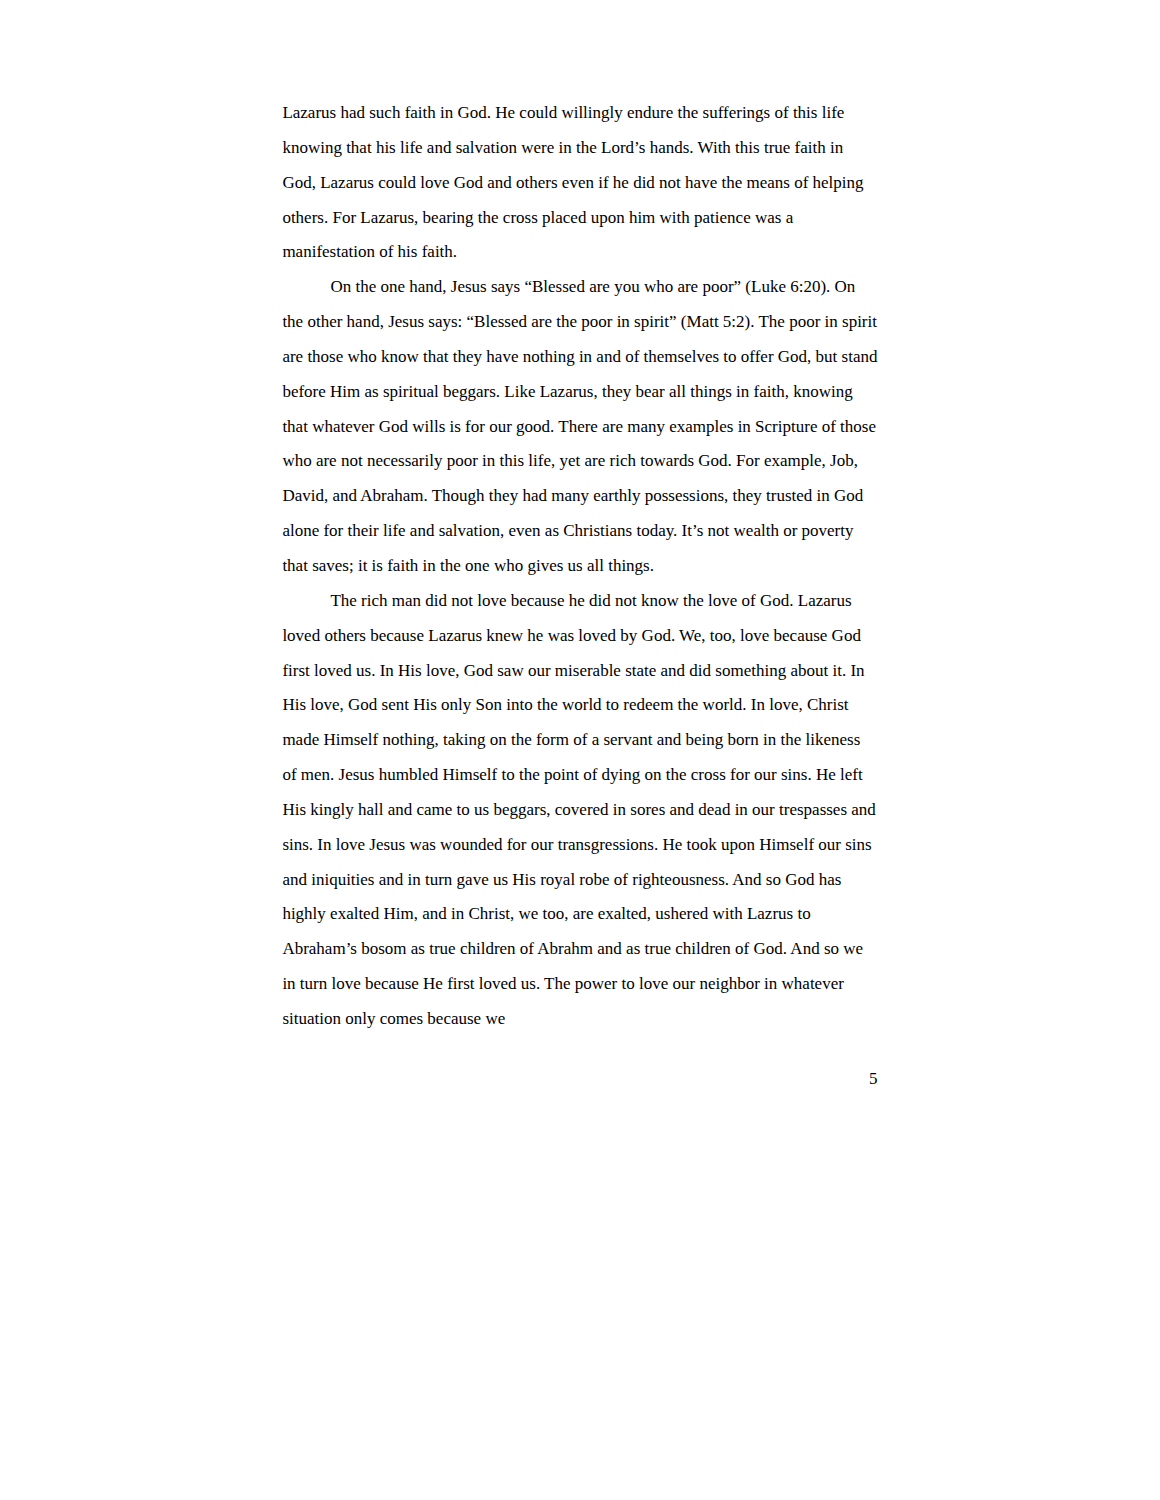Lazarus had such faith in God. He could willingly endure the sufferings of this life knowing that his life and salvation were in the Lord’s hands. With this true faith in God, Lazarus could love God and others even if he did not have the means of helping others. For Lazarus, bearing the cross placed upon him with patience was a manifestation of his faith.
On the one hand, Jesus says “Blessed are you who are poor” (Luke 6:20). On the other hand, Jesus says: “Blessed are the poor in spirit” (Matt 5:2). The poor in spirit are those who know that they have nothing in and of themselves to offer God, but stand before Him as spiritual beggars. Like Lazarus, they bear all things in faith, knowing that whatever God wills is for our good. There are many examples in Scripture of those who are not necessarily poor in this life, yet are rich towards God. For example, Job, David, and Abraham. Though they had many earthly possessions, they trusted in God alone for their life and salvation, even as Christians today. It’s not wealth or poverty that saves; it is faith in the one who gives us all things.
The rich man did not love because he did not know the love of God. Lazarus loved others because Lazarus knew he was loved by God. We, too, love because God first loved us. In His love, God saw our miserable state and did something about it. In His love, God sent His only Son into the world to redeem the world. In love, Christ made Himself nothing, taking on the form of a servant and being born in the likeness of men. Jesus humbled Himself to the point of dying on the cross for our sins. He left His kingly hall and came to us beggars, covered in sores and dead in our trespasses and sins. In love Jesus was wounded for our transgressions. He took upon Himself our sins and iniquities and in turn gave us His royal robe of righteousness. And so God has highly exalted Him, and in Christ, we too, are exalted, ushered with Lazrus to Abraham’s bosom as true children of Abrahm and as true children of God. And so we in turn love because He first loved us. The power to love our neighbor in whatever situation only comes because we
5